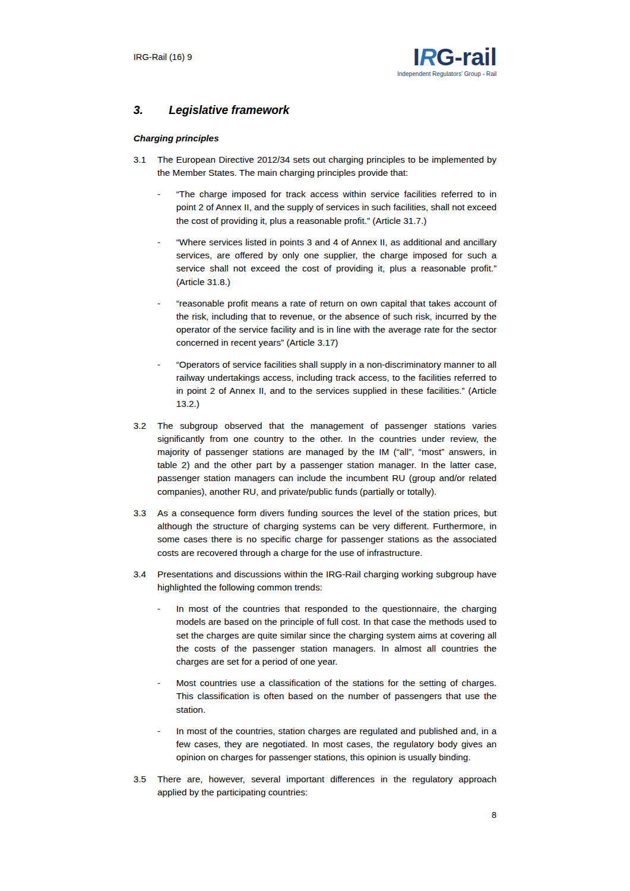IRG-Rail (16) 9
IRG-rail
Independent Regulators’ Group - Rail
3. Legislative framework
Charging principles
3.1
The European Directive 2012/34 sets out charging principles to be implemented by the Member States. The main charging principles provide that:
- “The charge imposed for track access within service facilities referred to in point 2 of Annex II, and the supply of services in such facilities, shall not exceed the cost of providing it, plus a reasonable profit.” (Article 31.7.)
- “Where services listed in points 3 and 4 of Annex II, as additional and ancillary services, are offered by only one supplier, the charge imposed for such a service shall not exceed the cost of providing it, plus a reasonable profit.” (Article 31.8.)
- “reasonable profit means a rate of return on own capital that takes account of the risk, including that to revenue, or the absence of such risk, incurred by the operator of the service facility and is in line with the average rate for the sector concerned in recent years” (Article 3.17)
- “Operators of service facilities shall supply in a non-discriminatory manner to all railway undertakings access, including track access, to the facilities referred to in point 2 of Annex II, and to the services supplied in these facilities.” (Article 13.2.)
3.2
The subgroup observed that the management of passenger stations varies significantly from one country to the other. In the countries under review, the majority of passenger stations are managed by the IM (“all”, “most” answers, in table 2) and the other part by a passenger station manager. In the latter case, passenger station managers can include the incumbent RU (group and/or related companies), another RU, and private/public funds (partially or totally).
3.3
As a consequence form divers funding sources the level of the station prices, but although the structure of charging systems can be very different. Furthermore, in some cases there is no specific charge for passenger stations as the associated costs are recovered through a charge for the use of infrastructure.
3.4
Presentations and discussions within the IRG-Rail charging working subgroup have highlighted the following common trends:
- In most of the countries that responded to the questionnaire, the charging models are based on the principle of full cost. In that case the methods used to set the charges are quite similar since the charging system aims at covering all the costs of the passenger station managers. In almost all countries the charges are set for a period of one year.
- Most countries use a classification of the stations for the setting of charges. This classification is often based on the number of passengers that use the station.
- In most of the countries, station charges are regulated and published and, in a few cases, they are negotiated. In most cases, the regulatory body gives an opinion on charges for passenger stations, this opinion is usually binding.
3.5
There are, however, several important differences in the regulatory approach applied by the participating countries:
8